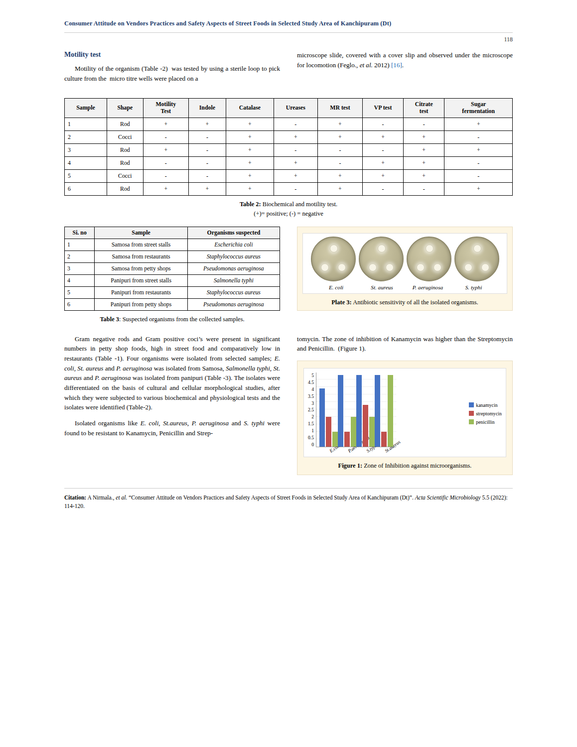Consumer Attitude on Vendors Practices and Safety Aspects of Street Foods in Selected Study Area of Kanchipuram (Dt)
118
Motility test
Motility of the organism (Table -2) was tested by using a sterile loop to pick culture from the micro titre wells were placed on a
microscope slide, covered with a cover slip and observed under the microscope for locomotion (Feglo., et al. 2012) [16].
| Sample | Shape | Motility Test | Indole | Catalase | Ureases | MR test | VP test | Citrate test | Sugar fermentation |
| --- | --- | --- | --- | --- | --- | --- | --- | --- | --- |
| 1 | Rod | + | + | + | - | + | - | - | + |
| 2 | Cocci | - | - | + | + | + | + | + | - |
| 3 | Rod | + | - | + | - | - | - | + | + |
| 4 | Rod | - | - | + | + | - | + | + | - |
| 5 | Cocci | - | - | + | + | + | + | + | - |
| 6 | Rod | + | + | + | - | + | - | - | + |
Table 2: Biochemical and motility test.
(+)= positive; (-) = negative
| Si. no | Sample | Organisms suspected |
| --- | --- | --- |
| 1 | Samosa from street stalls | Escherichia coli |
| 2 | Samosa from restaurants | Staphylococcus aureus |
| 3 | Samosa from petty shops | Pseudomonas aeruginosa |
| 4 | Panipuri from street stalls | Salmonella typhi |
| 5 | Panipuri from restaurants | Staphylococcus aureus |
| 6 | Panipuri from petty shops | Pseudomonas aeruginosa |
Table 3: Suspected organisms from the collected samples.
E. coli St. aureus P. aeruginosa S. typhi
Plate 3: Antibiotic sensitivity of all the isolated organisms.
Gram negative rods and Gram positive coci’s were present in significant numbers in petty shop foods, high in street food and comparatively low in restaurants (Table -1). Four organisms were isolated from selected samples; E. coli, St. aureus and P. aeruginosa was isolated from Samosa, Salmonella typhi, St. aureus and P. aeruginosa was isolated from panipuri (Table -3). The isolates were differentiated on the basis of cultural and cellular morphological studies, after which they were subjected to various biochemical and physiological tests and the isolates were identified (Table-2).
Isolated organisms like E. coli, St.aureus, P. aeruginosa and S. typhi were found to be resistant to Kanamycin, Penicillin and Strep-
tomycin. The zone of inhibition of Kanamycin was higher than the Streptomycin and Penicillin. (Figure 1).
5 4.5 4 3.5 3 2.5 2 1.5 1 0.5 0
E.coli P.aeruginosa S.typhi St.aureus
kanamycin
streptomycin
penicillin
Figure 1: Zone of Inhibition against microorganisms.
Citation: A Nirmala., et al. “Consumer Attitude on Vendors Practices and Safety Aspects of Street Foods in Selected Study Area of Kanchipuram (Dt)”. Acta Scientific Microbiology 5.5 (2022): 114-120.